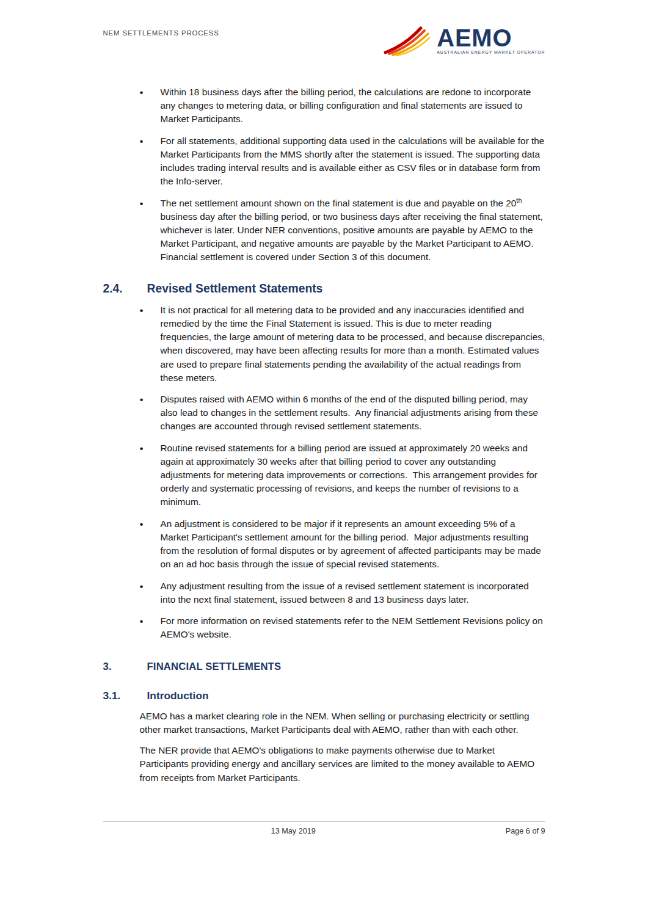NEM Settlements Process
AEMO
Australian Energy Market Operator
Within 18 business days after the billing period, the calculations are redone to incorporate any changes to metering data, or billing configuration and final statements are issued to Market Participants.
For all statements, additional supporting data used in the calculations will be available for the Market Participants from the MMS shortly after the statement is issued. The supporting data includes trading interval results and is available either as CSV files or in database form from the Info-server.
The net settlement amount shown on the final statement is due and payable on the 20th business day after the billing period, or two business days after receiving the final statement, whichever is later. Under NER conventions, positive amounts are payable by AEMO to the Market Participant, and negative amounts are payable by the Market Participant to AEMO. Financial settlement is covered under Section 3 of this document.
2.4. Revised Settlement Statements
It is not practical for all metering data to be provided and any inaccuracies identified and remedied by the time the Final Statement is issued. This is due to meter reading frequencies, the large amount of metering data to be processed, and because discrepancies, when discovered, may have been affecting results for more than a month. Estimated values are used to prepare final statements pending the availability of the actual readings from these meters.
Disputes raised with AEMO within 6 months of the end of the disputed billing period, may also lead to changes in the settlement results. Any financial adjustments arising from these changes are accounted through revised settlement statements.
Routine revised statements for a billing period are issued at approximately 20 weeks and again at approximately 30 weeks after that billing period to cover any outstanding adjustments for metering data improvements or corrections. This arrangement provides for orderly and systematic processing of revisions, and keeps the number of revisions to a minimum.
An adjustment is considered to be major if it represents an amount exceeding 5% of a Market Participant's settlement amount for the billing period. Major adjustments resulting from the resolution of formal disputes or by agreement of affected participants may be made on an ad hoc basis through the issue of special revised statements.
Any adjustment resulting from the issue of a revised settlement statement is incorporated into the next final statement, issued between 8 and 13 business days later.
For more information on revised statements refer to the NEM Settlement Revisions policy on AEMO's website.
3. FINANCIAL SETTLEMENTS
3.1. Introduction
AEMO has a market clearing role in the NEM. When selling or purchasing electricity or settling other market transactions, Market Participants deal with AEMO, rather than with each other.
The NER provide that AEMO's obligations to make payments otherwise due to Market Participants providing energy and ancillary services are limited to the money available to AEMO from receipts from Market Participants.
13 May 2019 Page 6 of 9